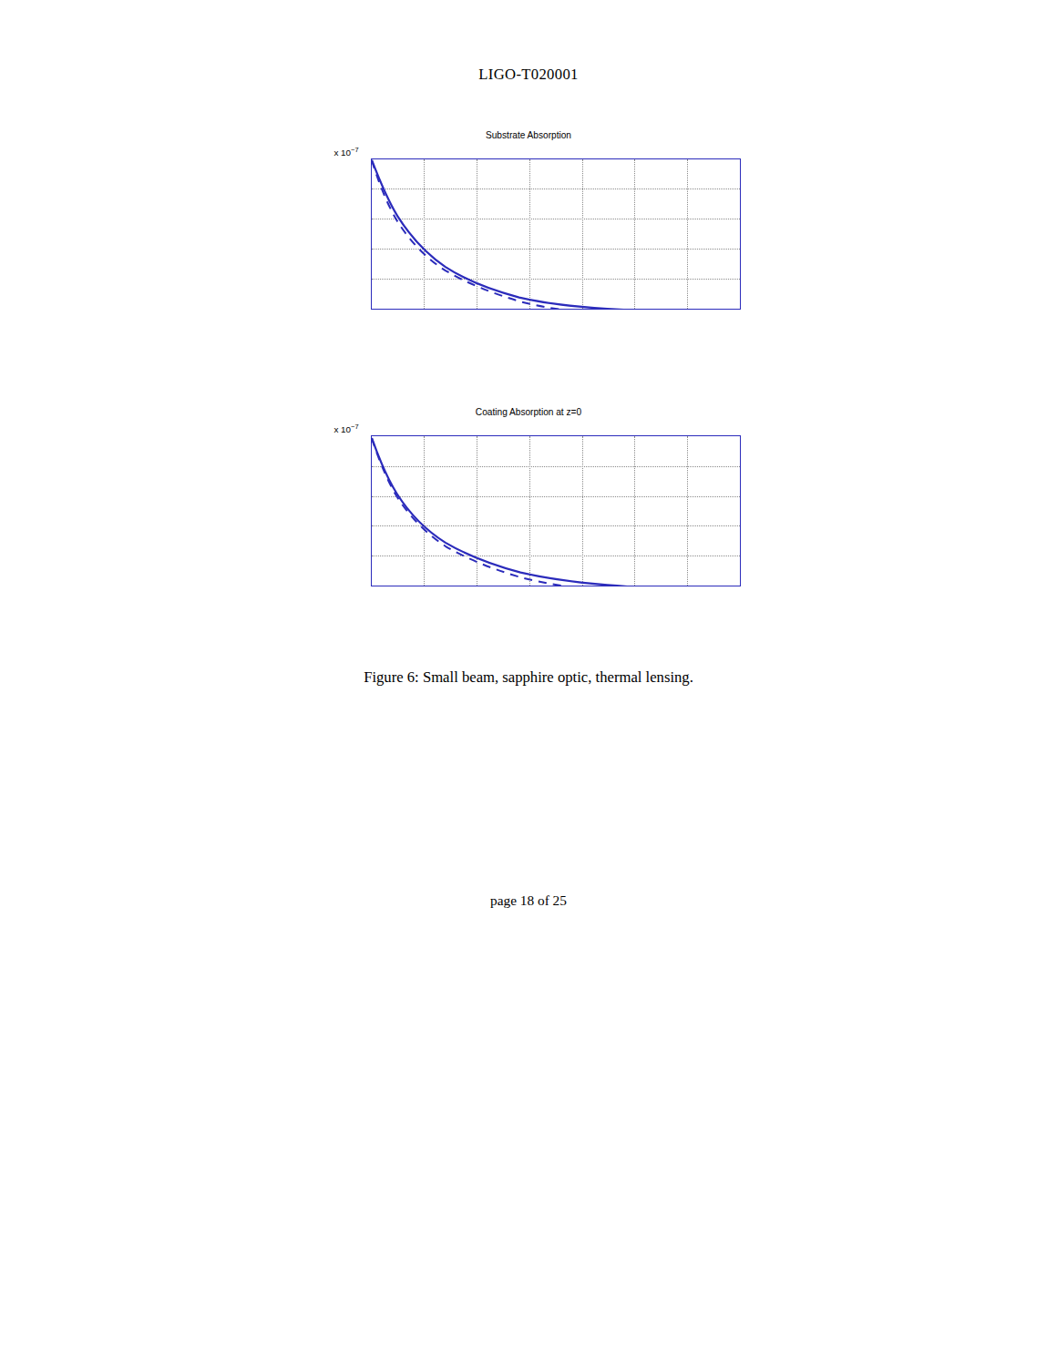LIGO-T020001
Substrate Absorption
x 10−7
0 0.02 0.04 0.06 0.08 0.1 0.12 0.14 0 −0.5 −1 −1.5 −2 −2.5
r (meters)
Optical Path Distortion (meters)
Coating Absorption at z=0
x 10−7
0 0.02 0.04 0.06 0.08 0.1 0.12 0.14 0 −0.5 −1 −1.5 −2 −2.5
radius (meters)
Optical Path Distortion (meters)
Figure 6: Small beam, sapphire optic, thermal lensing.
page 18 of 25